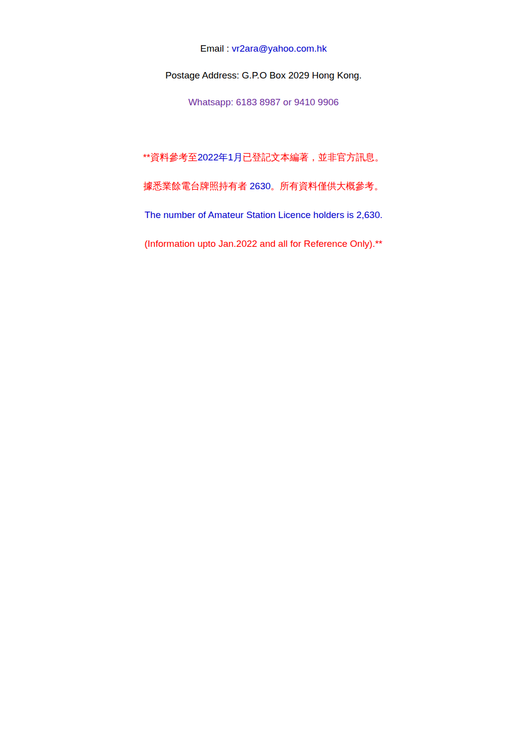Email : vr2ara@yahoo.com.hk
Postage Address: G.P.O Box 2029 Hong Kong.
Whatsapp: 6183 8987 or 9410 9906
**資料參考至 2022年1月 已登記文本編著，並非官方訊息。
據悉業餘電台牌照持有者 2630。所有資料僅供大概參考。
The number of Amateur Station Licence holders is 2,630.
(Information upto Jan.2022 and all for Reference Only).**